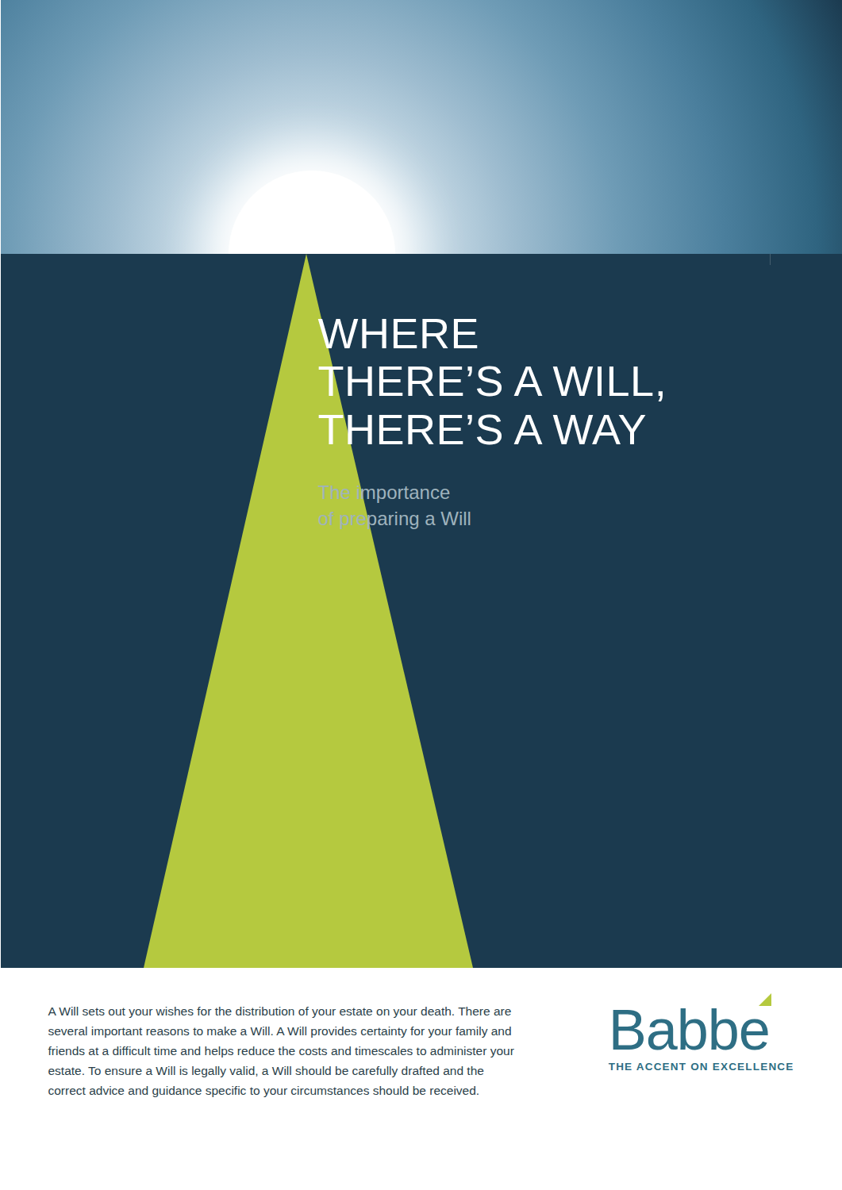Where
there’s a will,
there’s a way
The importance
of preparing a Will
A Will sets out your wishes for the distribution of your estate on your death. There are several important reasons to make a Will. A Will provides certainty for your family and friends at a difficult time and helps reduce the costs and timescales to administer your estate. To ensure a Will is legally valid, a Will should be carefully drafted and the correct advice and guidance specific to your circumstances should be received.
Babbe
The accent on excellence